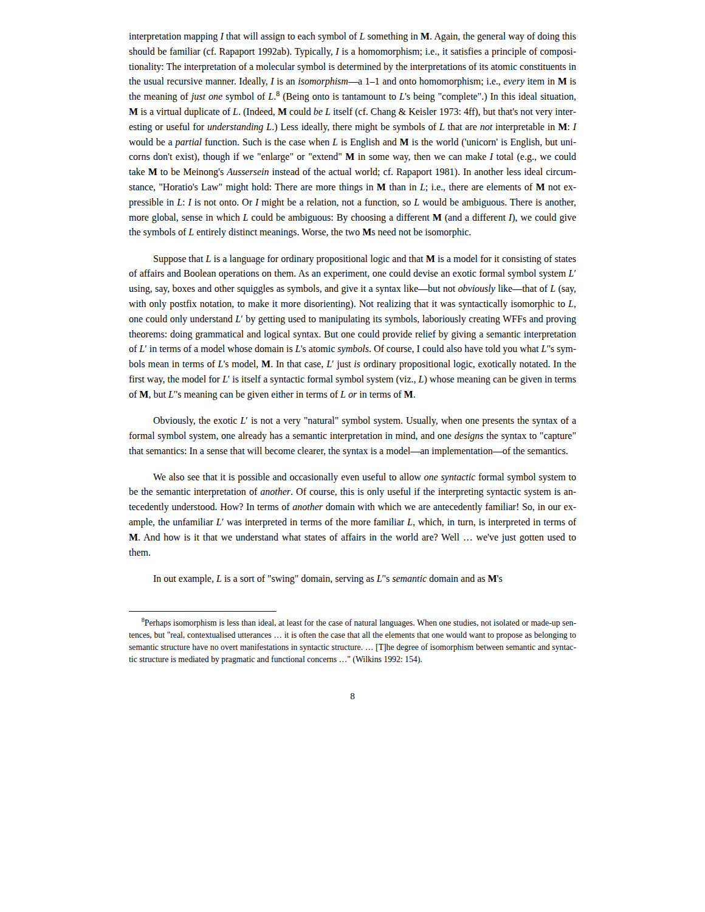interpretation mapping I that will assign to each symbol of L something in M. Again, the general way of doing this should be familiar (cf. Rapaport 1992ab). Typically, I is a homomorphism; i.e., it satisfies a principle of compositionality: The interpretation of a molecular symbol is determined by the interpretations of its atomic constituents in the usual recursive manner. Ideally, I is an isomorphism—a 1–1 and onto homomorphism; i.e., every item in M is the meaning of just one symbol of L.8 (Being onto is tantamount to L's being "complete".) In this ideal situation, M is a virtual duplicate of L. (Indeed, M could be L itself (cf. Chang & Keisler 1973: 4ff), but that's not very interesting or useful for understanding L.) Less ideally, there might be symbols of L that are not interpretable in M: I would be a partial function. Such is the case when L is English and M is the world ('unicorn' is English, but unicorns don't exist), though if we "enlarge" or "extend" M in some way, then we can make I total (e.g., we could take M to be Meinong's Aussersein instead of the actual world; cf. Rapaport 1981). In another less ideal circumstance, "Horatio's Law" might hold: There are more things in M than in L; i.e., there are elements of M not expressible in L: I is not onto. Or I might be a relation, not a function, so L would be ambiguous. There is another, more global, sense in which L could be ambiguous: By choosing a different M (and a different I), we could give the symbols of L entirely distinct meanings. Worse, the two Ms need not be isomorphic.
Suppose that L is a language for ordinary propositional logic and that M is a model for it consisting of states of affairs and Boolean operations on them. As an experiment, one could devise an exotic formal symbol system L′ using, say, boxes and other squiggles as symbols, and give it a syntax like—but not obviously like—that of L (say, with only postfix notation, to make it more disorienting). Not realizing that it was syntactically isomorphic to L, one could only understand L′ by getting used to manipulating its symbols, laboriously creating WFFs and proving theorems: doing grammatical and logical syntax. But one could provide relief by giving a semantic interpretation of L′ in terms of a model whose domain is L's atomic symbols. Of course, I could also have told you what L′'s symbols mean in terms of L's model, M. In that case, L′ just is ordinary propositional logic, exotically notated. In the first way, the model for L′ is itself a syntactic formal symbol system (viz., L) whose meaning can be given in terms of M, but L′'s meaning can be given either in terms of L or in terms of M.
Obviously, the exotic L′ is not a very "natural" symbol system. Usually, when one presents the syntax of a formal symbol system, one already has a semantic interpretation in mind, and one designs the syntax to "capture" that semantics: In a sense that will become clearer, the syntax is a model—an implementation—of the semantics.
We also see that it is possible and occasionally even useful to allow one syntactic formal symbol system to be the semantic interpretation of another. Of course, this is only useful if the interpreting syntactic system is antecedently understood. How? In terms of another domain with which we are antecedently familiar! So, in our example, the unfamiliar L′ was interpreted in terms of the more familiar L, which, in turn, is interpreted in terms of M. And how is it that we understand what states of affairs in the world are? Well … we've just gotten used to them.
In out example, L is a sort of "swing" domain, serving as L′'s semantic domain and as M's
8Perhaps isomorphism is less than ideal, at least for the case of natural languages. When one studies, not isolated or made-up sentences, but "real, contextualised utterances … it is often the case that all the elements that one would want to propose as belonging to semantic structure have no overt manifestations in syntactic structure. … [T]he degree of isomorphism between semantic and syntactic structure is mediated by pragmatic and functional concerns …" (Wilkins 1992: 154).
8